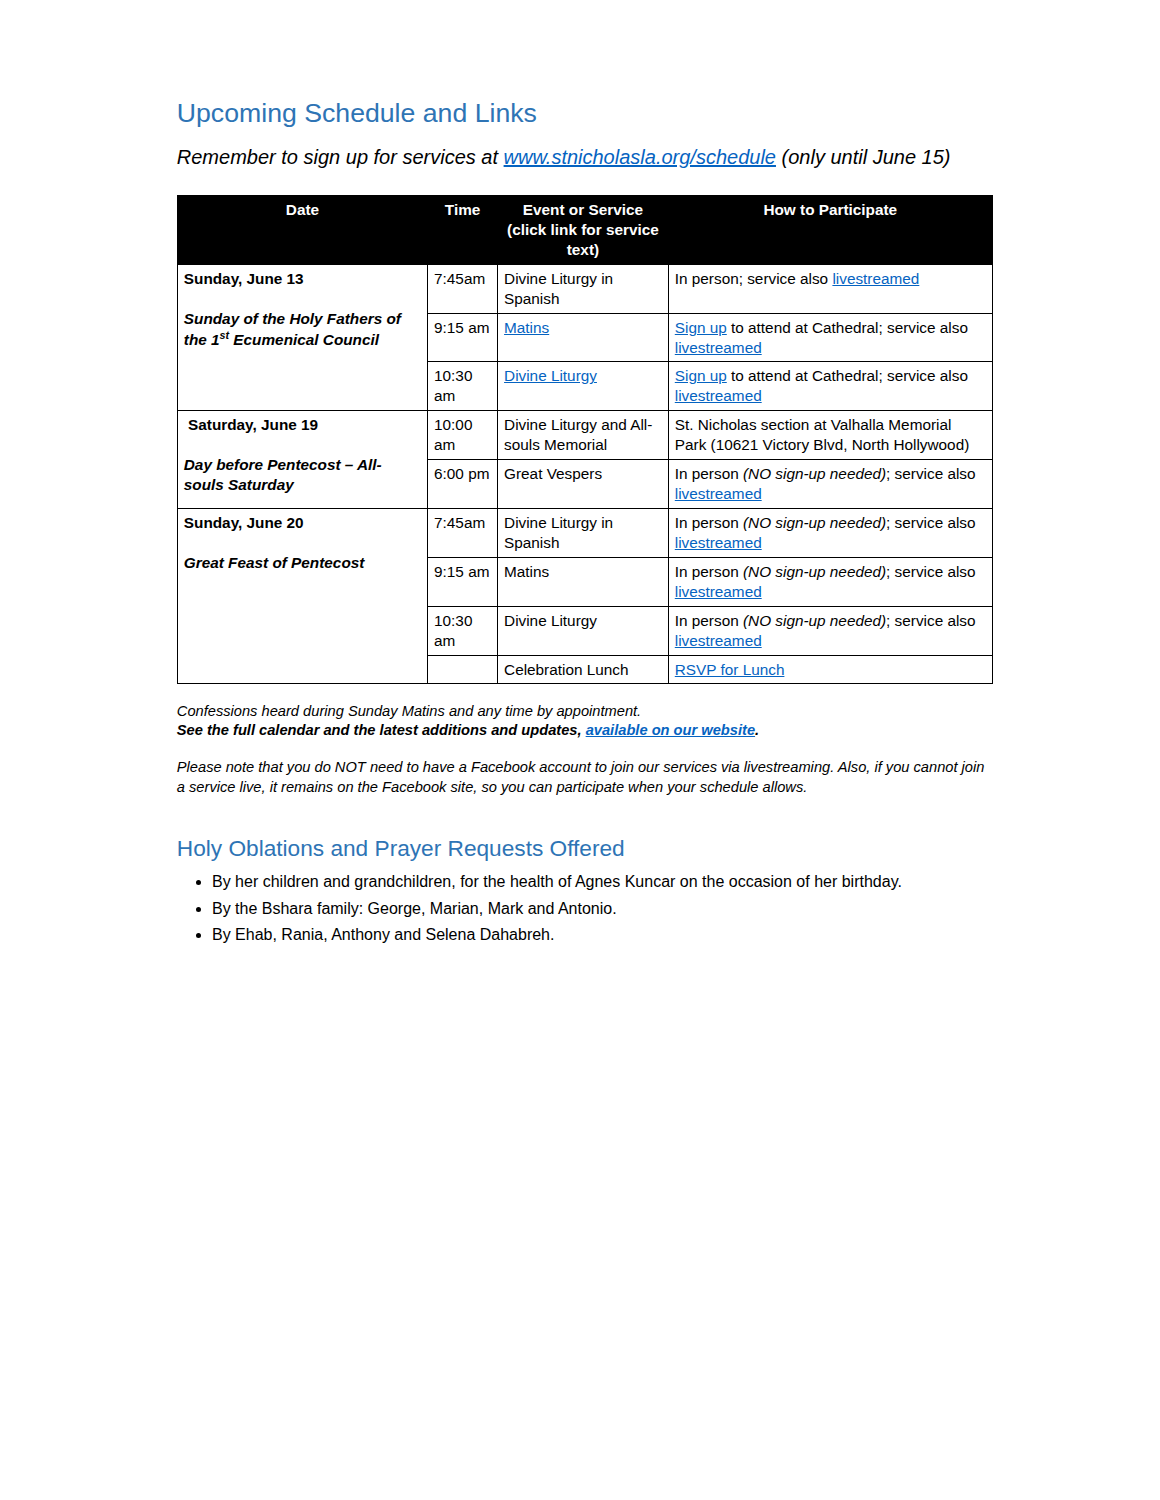Upcoming Schedule and Links
Remember to sign up for services at www.stnicholasla.org/schedule (only until June 15)
| Date | Time | Event or Service (click link for service text) | How to Participate |
| --- | --- | --- | --- |
| Sunday, June 13 Sunday of the Holy Fathers of the 1 st Ecumenical Council | 7:45am | Divine Liturgy in Spanish | In person; service also livestreamed |
| 9:15 am | Matins | Sign up to attend at Cathedral; service also livestreamed |
| 10:30 am | Divine Liturgy | Sign up to attend at Cathedral; service also livestreamed |
| Saturday, June 19 Day before Pentecost – All-souls Saturday | 10:00 am | Divine Liturgy and All-souls Memorial | St. Nicholas section at Valhalla Memorial Park (10621 Victory Blvd, North Hollywood) |
| 6:00 pm | Great Vespers | In person (NO sign-up needed) ; service also livestreamed |
| Sunday, June 20 Great Feast of Pentecost | 7:45am | Divine Liturgy in Spanish | In person (NO sign-up needed) ; service also livestreamed |
| 9:15 am | Matins | In person (NO sign-up needed) ; service also livestreamed |
| 10:30 am | Divine Liturgy | In person (NO sign-up needed) ; service also livestreamed |
| | Celebration Lunch | RSVP for Lunch |
Confessions heard during Sunday Matins and any time by appointment.
See the full calendar and the latest additions and updates, available on our website.
Please note that you do NOT need to have a Facebook account to join our services via livestreaming. Also, if you cannot join a service live, it remains on the Facebook site, so you can participate when your schedule allows.
Holy Oblations and Prayer Requests Offered
By her children and grandchildren, for the health of Agnes Kuncar on the occasion of her birthday.
By the Bshara family: George, Marian, Mark and Antonio.
By Ehab, Rania, Anthony and Selena Dahabreh.